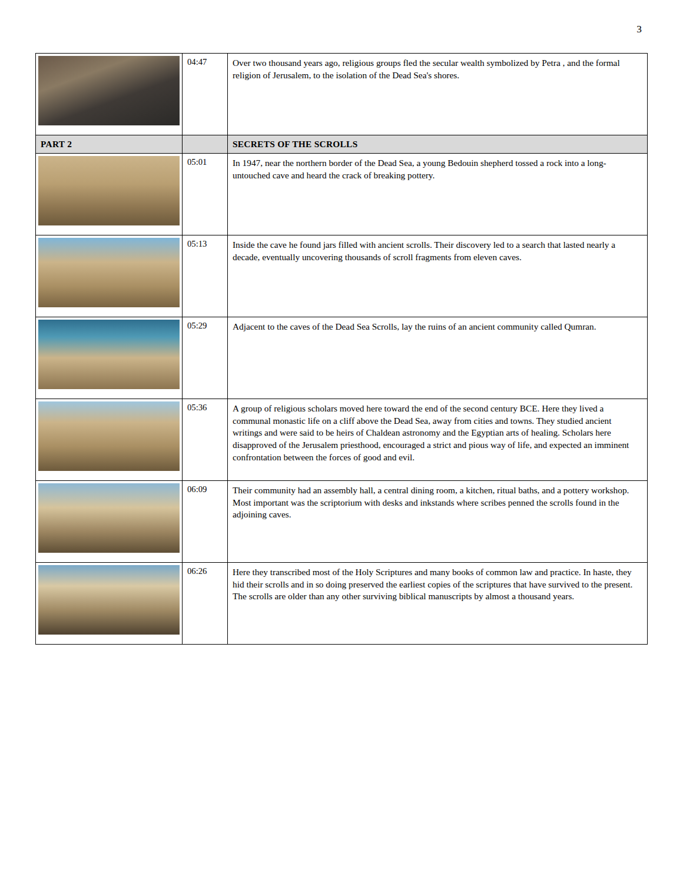3
| | 04:47 | Over two thousand years ago, religious groups fled the secular wealth symbolized by Petra , and the formal religion of Jerusalem, to the isolation of the Dead Sea's shores. |
| PART 2 | | SECRETS OF THE SCROLLS |
| | 05:01 | In 1947, near the northern border of the Dead Sea, a young Bedouin shepherd tossed a rock into a long-untouched cave and heard the crack of breaking pottery. |
| | 05:13 | Inside the cave he found jars filled with ancient scrolls. Their discovery led to a search that lasted nearly a decade, eventually uncovering thousands of scroll fragments from eleven caves. |
| | 05:29 | Adjacent to the caves of the Dead Sea Scrolls, lay the ruins of an ancient community called Qumran. |
| | 05:36 | A group of religious scholars moved here toward the end of the second century BCE. Here they lived a communal monastic life on a cliff above the Dead Sea, away from cities and towns. They studied ancient writings and were said to be heirs of Chaldean astronomy and the Egyptian arts of healing. Scholars here disapproved of the Jerusalem priesthood, encouraged a strict and pious way of life, and expected an imminent confrontation between the forces of good and evil. |
| | 06:09 | Their community had an assembly hall, a central dining room, a kitchen, ritual baths, and a pottery workshop. Most important was the scriptorium with desks and inkstands where scribes penned the scrolls found in the adjoining caves. |
| | 06:26 | Here they transcribed most of the Holy Scriptures and many books of common law and practice. In haste, they hid their scrolls and in so doing preserved the earliest copies of the scriptures that have survived to the present. The scrolls are older than any other surviving biblical manuscripts by almost a thousand years. |